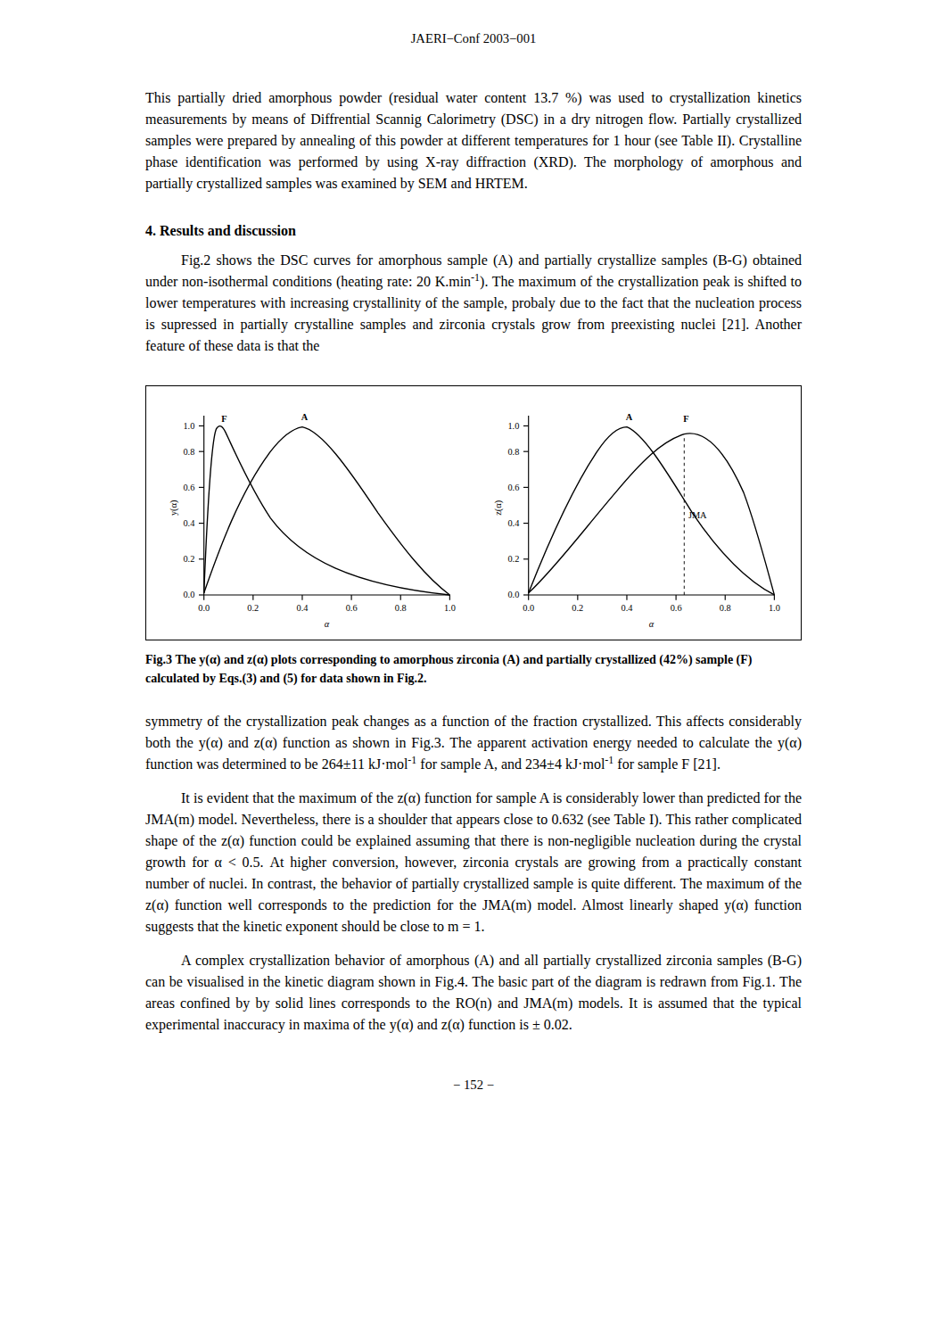JAERI−Conf 2003−001
This partially dried amorphous powder (residual water content 13.7 %) was used to crystallization kinetics measurements by means of Diffrential Scannig Calorimetry (DSC) in a dry nitrogen flow. Partially crystallized samples were prepared by annealing of this powder at different temperatures for 1 hour (see Table II). Crystalline phase identification was performed by using X-ray diffraction (XRD). The morphology of amorphous and partially crystallized samples was examined by SEM and HRTEM.
4. Results and discussion
Fig.2 shows the DSC curves for amorphous sample (A) and partially crystallize samples (B-G) obtained under non-isothermal conditions (heating rate: 20 K.min-1). The maximum of the crystallization peak is shifted to lower temperatures with increasing crystallinity of the sample, probaly due to the fact that the nucleation process is supressed in partially crystalline samples and zirconia crystals grow from preexisting nuclei [21]. Another feature of these data is that the
0.0 0.2 0.4 0.6 0.8 1.0 0.0 0.2 0.4 0.6 0.8 1.0 α y(α) F A
0.0 0.2 0.4 0.6 0.8 1.0 0.0 0.2 0.4 0.6 0.8 1.0 α z(α) JMA A F
Fig.3 The y(α) and z(α) plots corresponding to amorphous zirconia (A) and partially crystallized (42%) sample (F) calculated by Eqs.(3) and (5) for data shown in Fig.2.
symmetry of the crystallization peak changes as a function of the fraction crystallized. This affects considerably both the y(α) and z(α) function as shown in Fig.3. The apparent activation energy needed to calculate the y(α) function was determined to be 264±11 kJ·mol-1 for sample A, and 234±4 kJ·mol-1 for sample F [21].
It is evident that the maximum of the z(α) function for sample A is considerably lower than predicted for the JMA(m) model. Nevertheless, there is a shoulder that appears close to 0.632 (see Table I). This rather complicated shape of the z(α) function could be explained assuming that there is non-negligible nucleation during the crystal growth for α < 0.5. At higher conversion, however, zirconia crystals are growing from a practically constant number of nuclei. In contrast, the behavior of partially crystallized sample is quite different. The maximum of the z(α) function well corresponds to the prediction for the JMA(m) model. Almost linearly shaped y(α) function suggests that the kinetic exponent should be close to m = 1.
A complex crystallization behavior of amorphous (A) and all partially crystallized zirconia samples (B-G) can be visualised in the kinetic diagram shown in Fig.4. The basic part of the diagram is redrawn from Fig.1. The areas confined by by solid lines corresponds to the RO(n) and JMA(m) models. It is assumed that the typical experimental inaccuracy in maxima of the y(α) and z(α) function is ± 0.02.
− 152 −